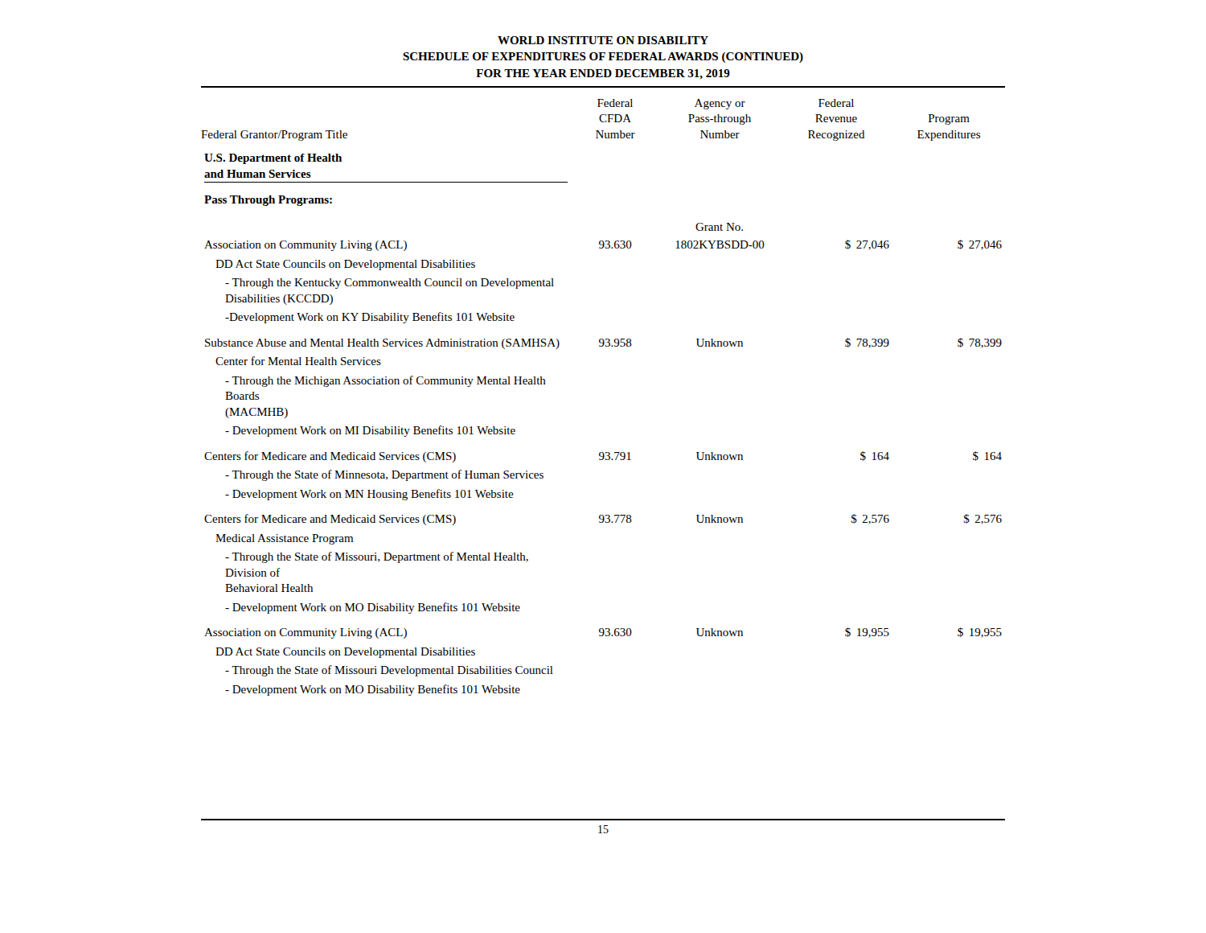WORLD INSTITUTE ON DISABILITY
SCHEDULE OF EXPENDITURES OF FEDERAL AWARDS (CONTINUED)
FOR THE YEAR ENDED DECEMBER 31, 2019
| | Federal CFDA | Agency or Pass-through | Federal Revenue | Program |
| --- | --- | --- | --- | --- |
| Federal Grantor/Program Title | Number | Number | Recognized | Expenditures |
| U.S. Department of Health and Human Services | | | | |
| Pass Through Programs: | | | | |
| | | Grant No. | | |
| Association on Community Living (ACL) | 93.630 | 1802KYBSDD-00 | $ 27,046 | $ 27,046 |
| DD Act State Councils on Developmental Disabilities | | | | |
| - Through the Kentucky Commonwealth Council on Developmental Disabilities (KCCDD) | | | | |
| -Development Work on KY Disability Benefits 101 Website | | | | |
| Substance Abuse and Mental Health Services Administration (SAMHSA) | 93.958 | Unknown | $ 78,399 | $ 78,399 |
| Center for Mental Health Services | | | | |
| - Through the Michigan Association of Community Mental Health Boards (MACMHB) | | | | |
| - Development Work on MI Disability Benefits 101 Website | | | | |
| Centers for Medicare and Medicaid Services (CMS) | 93.791 | Unknown | $ 164 | $ 164 |
| - Through the State of Minnesota, Department of Human Services | | | | |
| - Development Work on MN Housing Benefits 101 Website | | | | |
| Centers for Medicare and Medicaid Services (CMS) | 93.778 | Unknown | $ 2,576 | $ 2,576 |
| Medical Assistance Program | | | | |
| - Through the State of Missouri, Department of Mental Health, Division of Behavioral Health | | | | |
| - Development Work on MO Disability Benefits 101 Website | | | | |
| Association on Community Living (ACL) | 93.630 | Unknown | $ 19,955 | $ 19,955 |
| DD Act State Councils on Developmental Disabilities | | | | |
| - Through the State of Missouri Developmental Disabilities Council | | | | |
| - Development Work on MO Disability Benefits 101 Website | | | | |
15